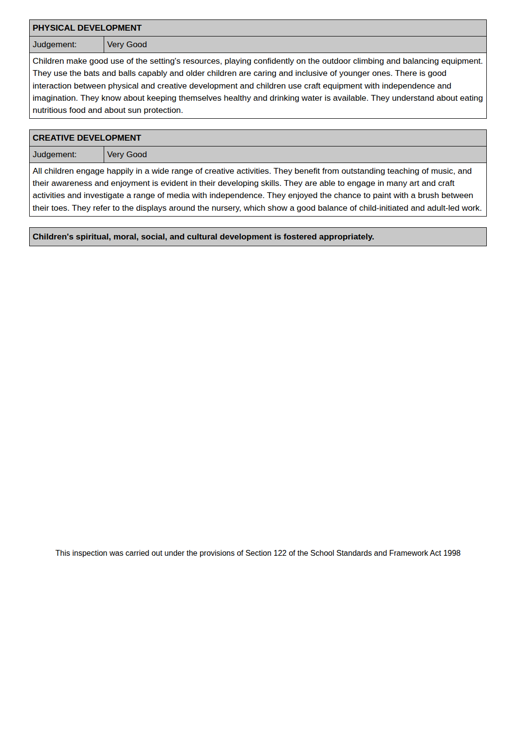| PHYSICAL DEVELOPMENT |
| Judgement: | Very Good |
| Children make good use of the setting's resources, playing confidently on the outdoor climbing and balancing equipment. They use the bats and balls capably and older children are caring and inclusive of younger ones. There is good interaction between physical and creative development and children use craft equipment with independence and imagination. They know about keeping themselves healthy and drinking water is available. They understand about eating nutritious food and about sun protection. |
| CREATIVE DEVELOPMENT |
| Judgement: | Very Good |
| All children engage happily in a wide range of creative activities. They benefit from outstanding teaching of music, and their awareness and enjoyment is evident in their developing skills. They are able to engage in many art and craft activities and investigate a range of media with independence. They enjoyed the chance to paint with a brush between their toes. They refer to the displays around the nursery, which show a good balance of child-initiated and adult-led work. |
Children's spiritual, moral, social, and cultural development is fostered appropriately.
This inspection was carried out under the provisions of Section 122 of the School Standards and Framework Act 1998